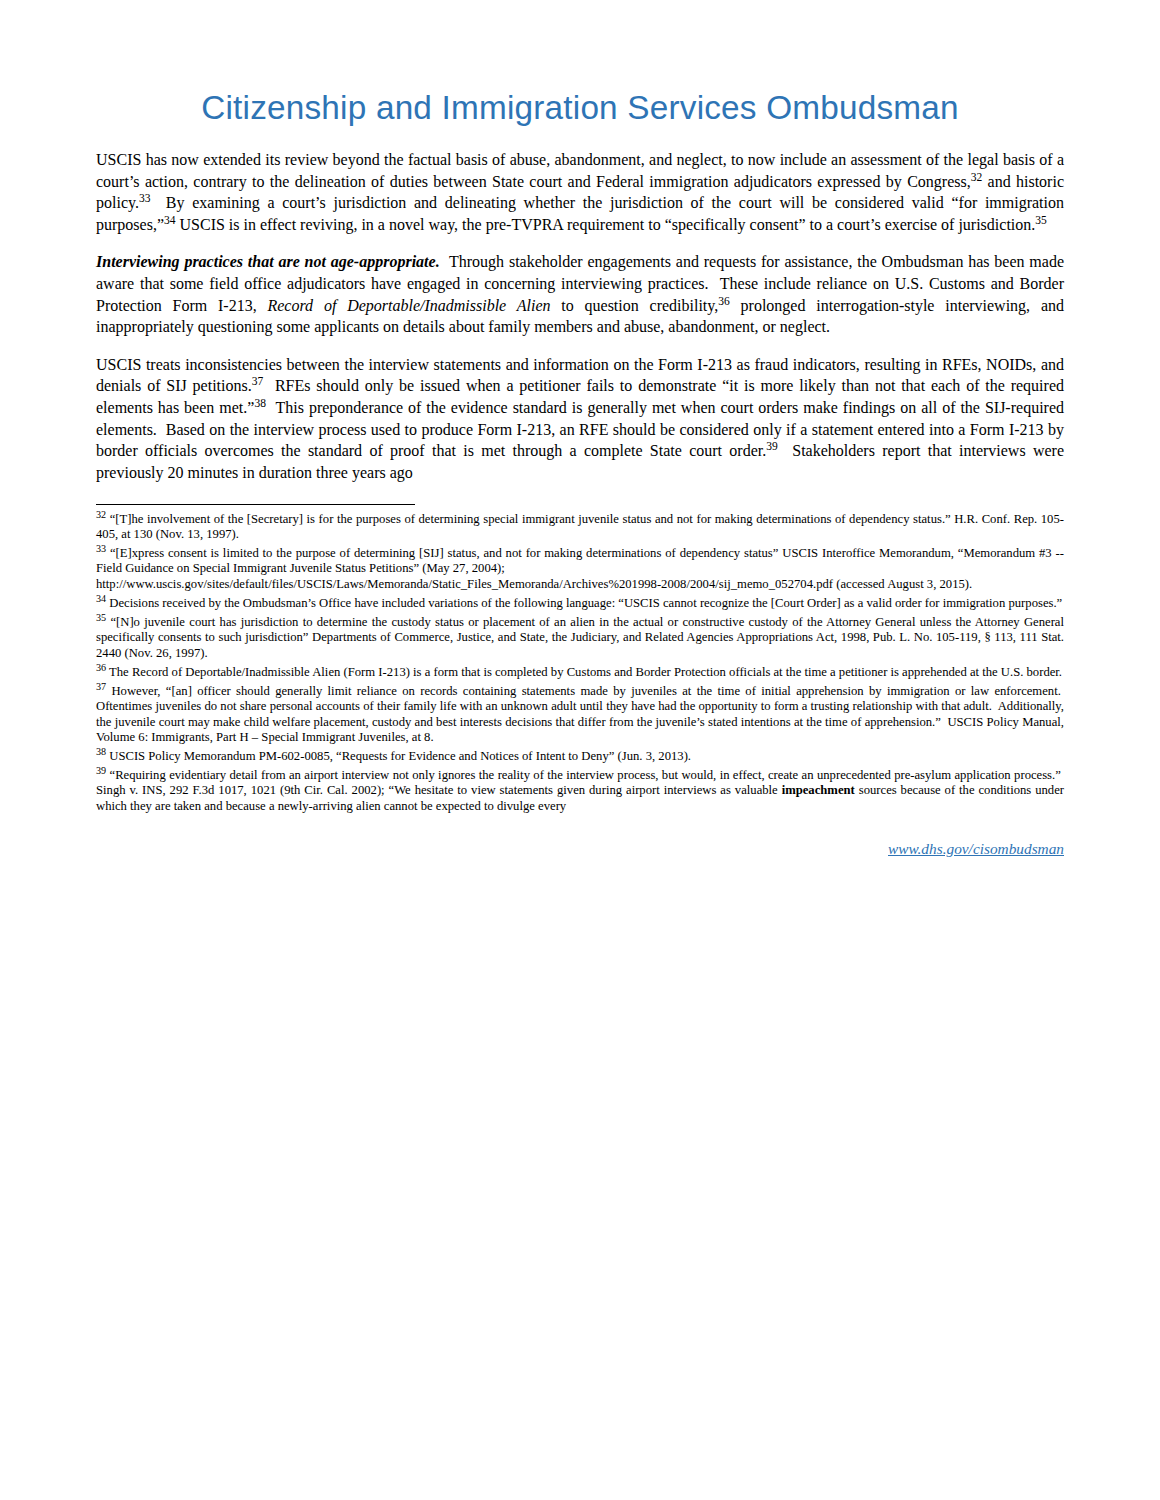Citizenship and Immigration Services Ombudsman
USCIS has now extended its review beyond the factual basis of abuse, abandonment, and neglect, to now include an assessment of the legal basis of a court’s action, contrary to the delineation of duties between State court and Federal immigration adjudicators expressed by Congress,32 and historic policy.33 By examining a court’s jurisdiction and delineating whether the jurisdiction of the court will be considered valid “for immigration purposes,”34 USCIS is in effect reviving, in a novel way, the pre-TVPRA requirement to “specifically consent” to a court’s exercise of jurisdiction.35
Interviewing practices that are not age-appropriate. Through stakeholder engagements and requests for assistance, the Ombudsman has been made aware that some field office adjudicators have engaged in concerning interviewing practices. These include reliance on U.S. Customs and Border Protection Form I-213, Record of Deportable/Inadmissible Alien to question credibility,36 prolonged interrogation-style interviewing, and inappropriately questioning some applicants on details about family members and abuse, abandonment, or neglect.
USCIS treats inconsistencies between the interview statements and information on the Form I-213 as fraud indicators, resulting in RFEs, NOIDs, and denials of SIJ petitions.37 RFEs should only be issued when a petitioner fails to demonstrate “it is more likely than not that each of the required elements has been met.”38 This preponderance of the evidence standard is generally met when court orders make findings on all of the SIJ-required elements. Based on the interview process used to produce Form I-213, an RFE should be considered only if a statement entered into a Form I-213 by border officials overcomes the standard of proof that is met through a complete State court order.39 Stakeholders report that interviews were previously 20 minutes in duration three years ago
32 “[T]he involvement of the [Secretary] is for the purposes of determining special immigrant juvenile status and not for making determinations of dependency status.” H.R. Conf. Rep. 105-405, at 130 (Nov. 13, 1997).
33 “[E]xpress consent is limited to the purpose of determining [SIJ] status, and not for making determinations of dependency status” USCIS Interoffice Memorandum, “Memorandum #3 -- Field Guidance on Special Immigrant Juvenile Status Petitions” (May 27, 2004);
http://www.uscis.gov/sites/default/files/USCIS/Laws/Memoranda/Static_Files_Memoranda/Archives%201998-2008/2004/sij_memo_052704.pdf (accessed August 3, 2015).
34 Decisions received by the Ombudsman’s Office have included variations of the following language: “USCIS cannot recognize the [Court Order] as a valid order for immigration purposes.”
35 “[N]o juvenile court has jurisdiction to determine the custody status or placement of an alien in the actual or constructive custody of the Attorney General unless the Attorney General specifically consents to such jurisdiction” Departments of Commerce, Justice, and State, the Judiciary, and Related Agencies Appropriations Act, 1998, Pub. L. No. 105-119, § 113, 111 Stat. 2440 (Nov. 26, 1997).
36 The Record of Deportable/Inadmissible Alien (Form I-213) is a form that is completed by Customs and Border Protection officials at the time a petitioner is apprehended at the U.S. border.
37 However, “[an] officer should generally limit reliance on records containing statements made by juveniles at the time of initial apprehension by immigration or law enforcement. Oftentimes juveniles do not share personal accounts of their family life with an unknown adult until they have had the opportunity to form a trusting relationship with that adult. Additionally, the juvenile court may make child welfare placement, custody and best interests decisions that differ from the juvenile’s stated intentions at the time of apprehension.” USCIS Policy Manual, Volume 6: Immigrants, Part H – Special Immigrant Juveniles, at 8.
38 USCIS Policy Memorandum PM-602-0085, “Requests for Evidence and Notices of Intent to Deny” (Jun. 3, 2013).
39 “Requiring evidentiary detail from an airport interview not only ignores the reality of the interview process, but would, in effect, create an unprecedented pre-asylum application process.” Singh v. INS, 292 F.3d 1017, 1021 (9th Cir. Cal. 2002); “We hesitate to view statements given during airport interviews as valuable impeachment sources because of the conditions under which they are taken and because a newly-arriving alien cannot be expected to divulge every
www.dhs.gov/cisombudsman